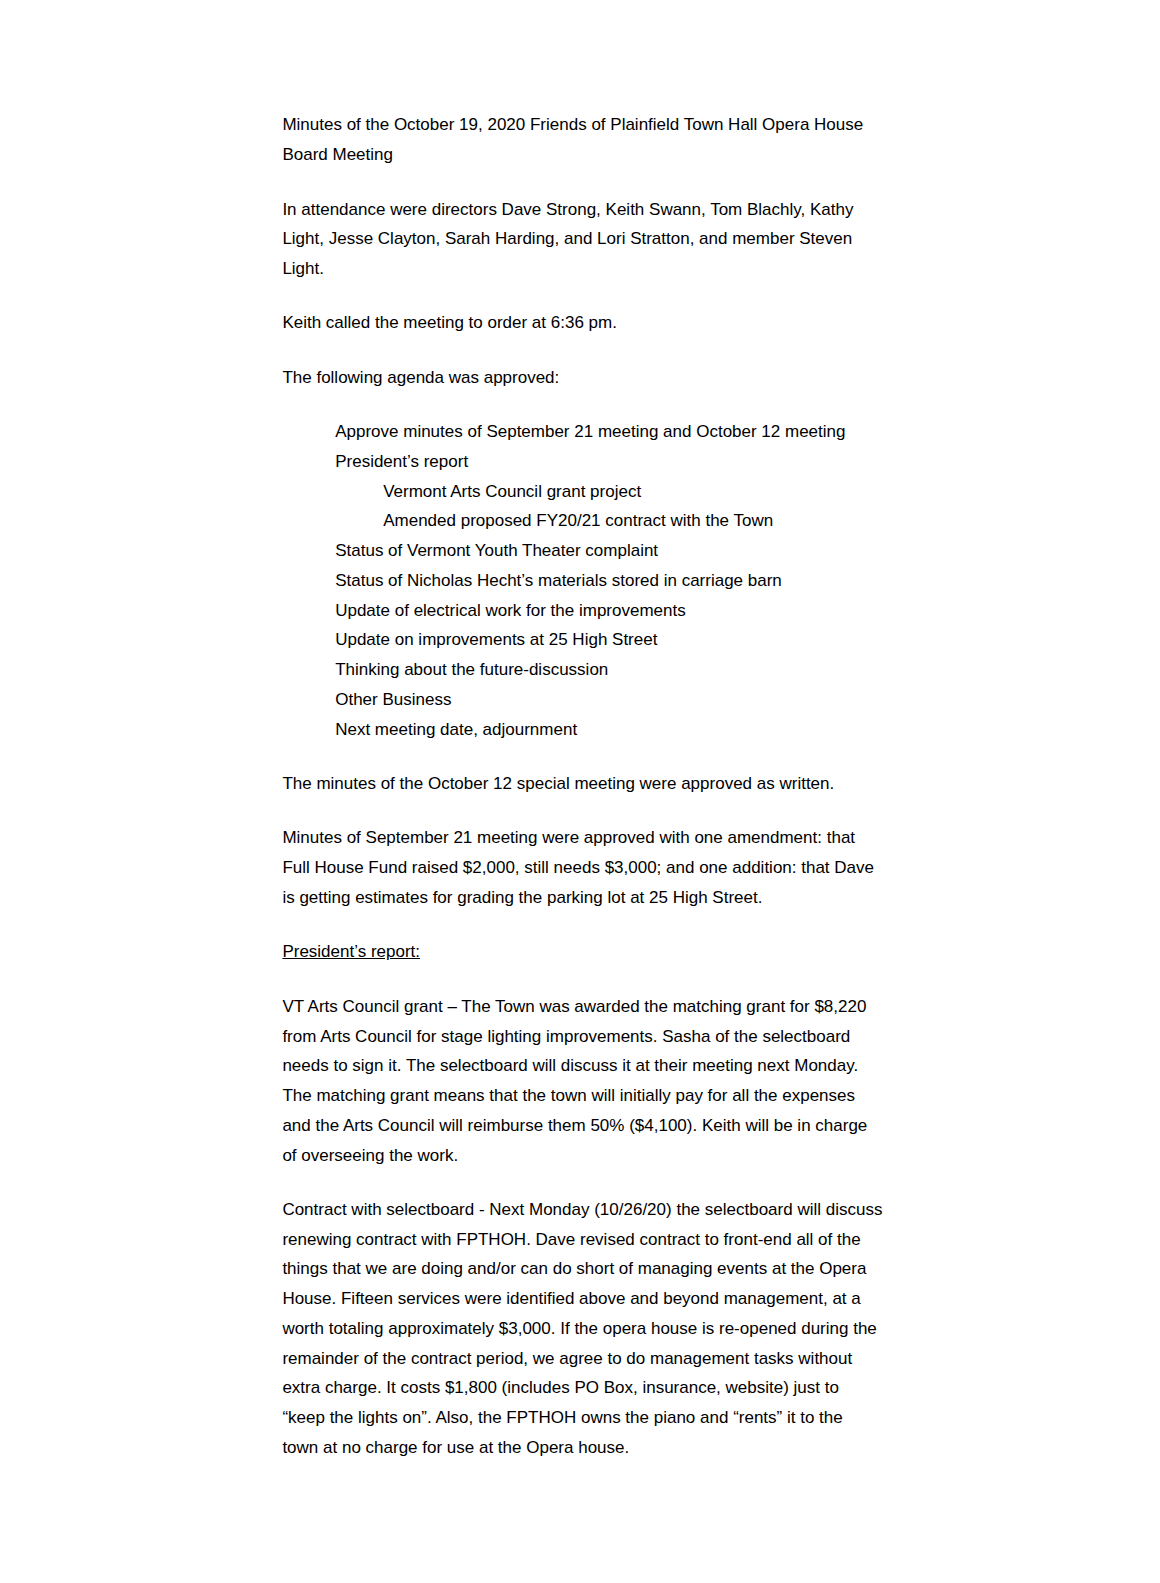Minutes of the October 19, 2020 Friends of Plainfield Town Hall Opera House Board Meeting
In attendance were directors Dave Strong, Keith Swann, Tom Blachly, Kathy Light, Jesse Clayton, Sarah Harding, and Lori Stratton, and member Steven Light.
Keith called the meeting to order at 6:36 pm.
The following agenda was approved:
Approve minutes of September 21 meeting and October 12 meeting
President’s report
Vermont Arts Council grant project
Amended proposed FY20/21 contract with the Town
Status of Vermont Youth Theater complaint
Status of Nicholas Hecht’s materials stored in carriage barn
Update of electrical work for the improvements
Update on improvements at 25 High Street
Thinking about the future-discussion
Other Business
Next meeting date, adjournment
The minutes of the October 12 special meeting were approved as written.
Minutes of September 21 meeting were approved with one amendment: that Full House Fund raised $2,000, still needs $3,000; and one addition: that Dave is getting estimates for grading the parking lot at 25 High Street.
President’s report:
VT Arts Council grant – The Town was awarded the matching grant for $8,220 from Arts Council for stage lighting improvements. Sasha of the selectboard needs to sign it. The selectboard will discuss it at their meeting next Monday. The matching grant means that the town will initially pay for all the expenses and the Arts Council will reimburse them 50% ($4,100). Keith will be in charge of overseeing the work.
Contract with selectboard - Next Monday (10/26/20) the selectboard will discuss renewing contract with FPTHOH. Dave revised contract to front-end all of the things that we are doing and/or can do short of managing events at the Opera House. Fifteen services were identified above and beyond management, at a worth totaling approximately $3,000. If the opera house is re-opened during the remainder of the contract period, we agree to do management tasks without extra charge. It costs $1,800 (includes PO Box, insurance, website) just to “keep the lights on”. Also, the FPTHOH owns the piano and “rents” it to the town at no charge for use at the Opera house.